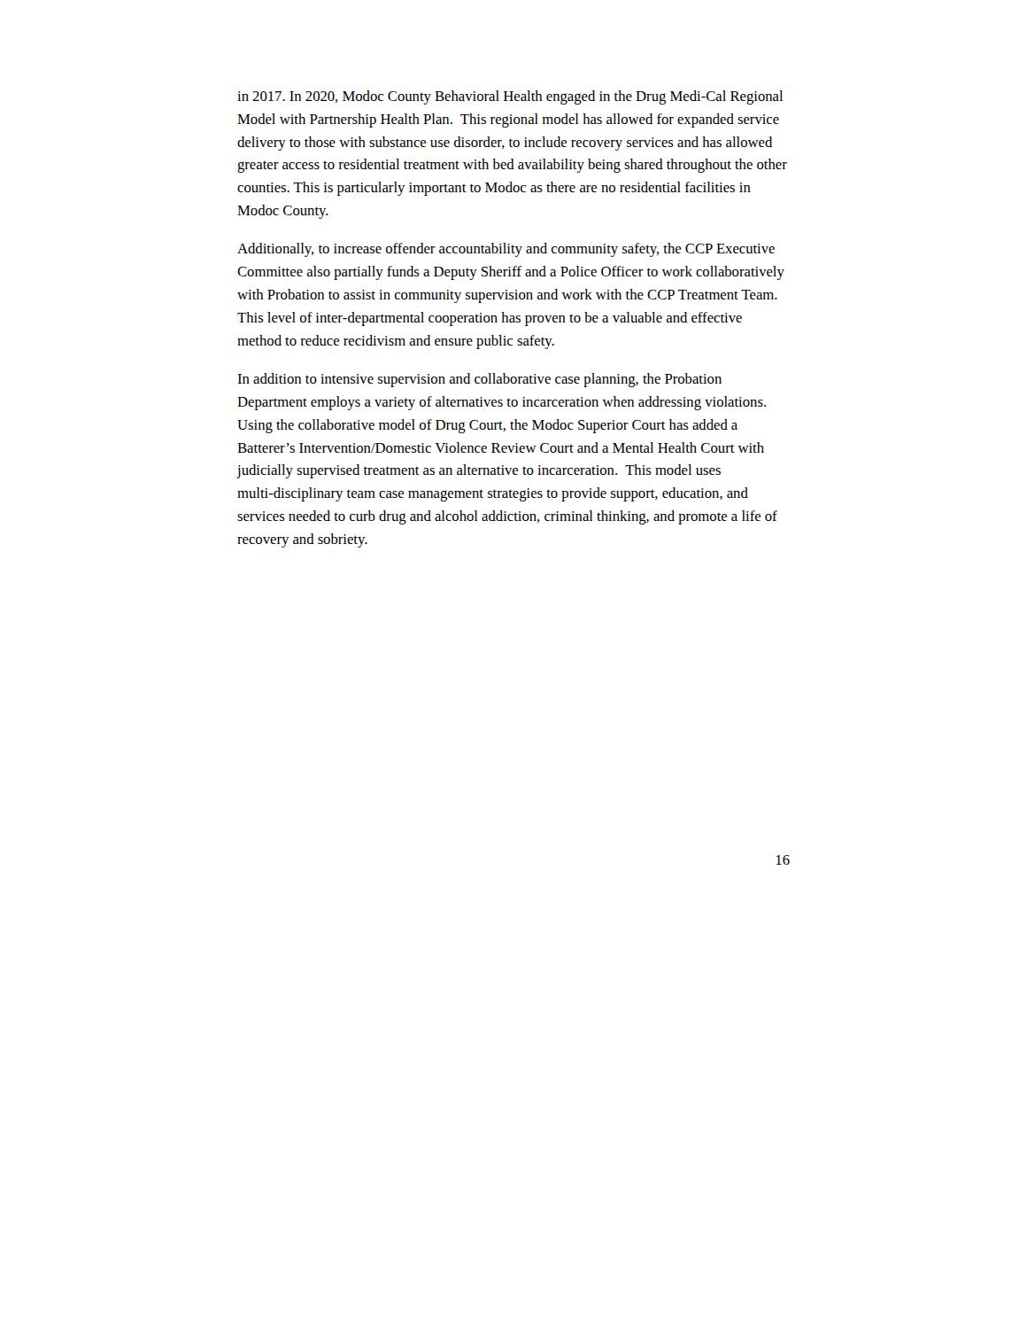in 2017. In 2020, Modoc County Behavioral Health engaged in the Drug Medi‑Cal Regional Model with Partnership Health Plan. This regional model has allowed for expanded service delivery to those with substance use disorder, to include recovery services and has allowed greater access to residential treatment with bed availability being shared throughout the other counties. This is particularly important to Modoc as there are no residential facilities in Modoc County.
Additionally, to increase offender accountability and community safety, the CCP Executive Committee also partially funds a Deputy Sheriff and a Police Officer to work collaboratively with Probation to assist in community supervision and work with the CCP Treatment Team. This level of inter‑departmental cooperation has proven to be a valuable and effective method to reduce recidivism and ensure public safety.
In addition to intensive supervision and collaborative case planning, the Probation Department employs a variety of alternatives to incarceration when addressing violations. Using the collaborative model of Drug Court, the Modoc Superior Court has added a Batterer’s Intervention/Domestic Violence Review Court and a Mental Health Court with judicially supervised treatment as an alternative to incarceration. This model uses multi‑disciplinary team case management strategies to provide support, education, and services needed to curb drug and alcohol addiction, criminal thinking, and promote a life of recovery and sobriety.
16